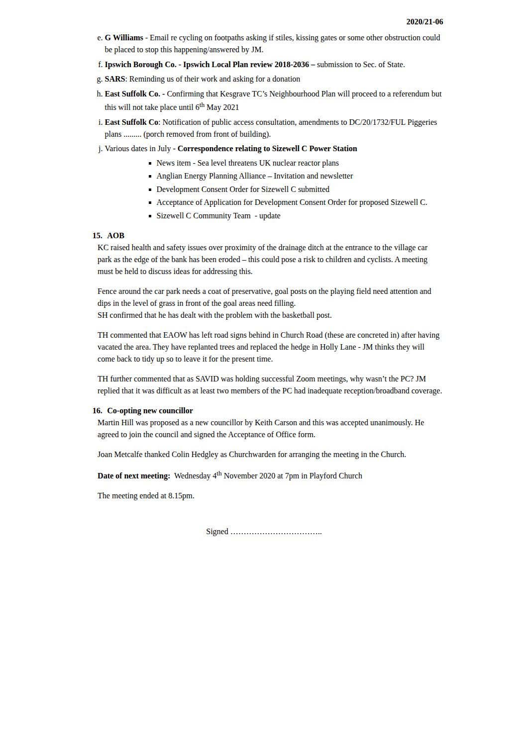2020/21-06
G Williams - Email re cycling on footpaths asking if stiles, kissing gates or some other obstruction could be placed to stop this happening/answered by JM.
Ipswich Borough Co. - Ipswich Local Plan review 2018-2036 – submission to Sec. of State.
SARS: Reminding us of their work and asking for a donation
East Suffolk Co. - Confirming that Kesgrave TC’s Neighbourhood Plan will proceed to a referendum but this will not take place until 6th May 2021
East Suffolk Co: Notification of public access consultation, amendments to DC/20/1732/FUL Piggeries plans ......... (porch removed from front of building).
Various dates in July - Correspondence relating to Sizewell C Power Station
News item - Sea level threatens UK nuclear reactor plans
Anglian Energy Planning Alliance – Invitation and newsletter
Development Consent Order for Sizewell C submitted
Acceptance of Application for Development Consent Order for proposed Sizewell C.
Sizewell C Community Team - update
15.
AOB
KC raised health and safety issues over proximity of the drainage ditch at the entrance to the village car park as the edge of the bank has been eroded – this could pose a risk to children and cyclists. A meeting must be held to discuss ideas for addressing this.
Fence around the car park needs a coat of preservative, goal posts on the playing field need attention and dips in the level of grass in front of the goal areas need filling.
SH confirmed that he has dealt with the problem with the basketball post.
TH commented that EAOW has left road signs behind in Church Road (these are concreted in) after having vacated the area. They have replanted trees and replaced the hedge in Holly Lane - JM thinks they will come back to tidy up so to leave it for the present time.
TH further commented that as SAVID was holding successful Zoom meetings, why wasn’t the PC? JM replied that it was difficult as at least two members of the PC had inadequate reception/broadband coverage.
16.
Co-opting new councillor
Martin Hill was proposed as a new councillor by Keith Carson and this was accepted unanimously. He agreed to join the council and signed the Acceptance of Office form.
Joan Metcalfe thanked Colin Hedgley as Churchwarden for arranging the meeting in the Church.
Date of next meeting: Wednesday 4th November 2020 at 7pm in Playford Church
The meeting ended at 8.15pm.
Signed ……………………………..